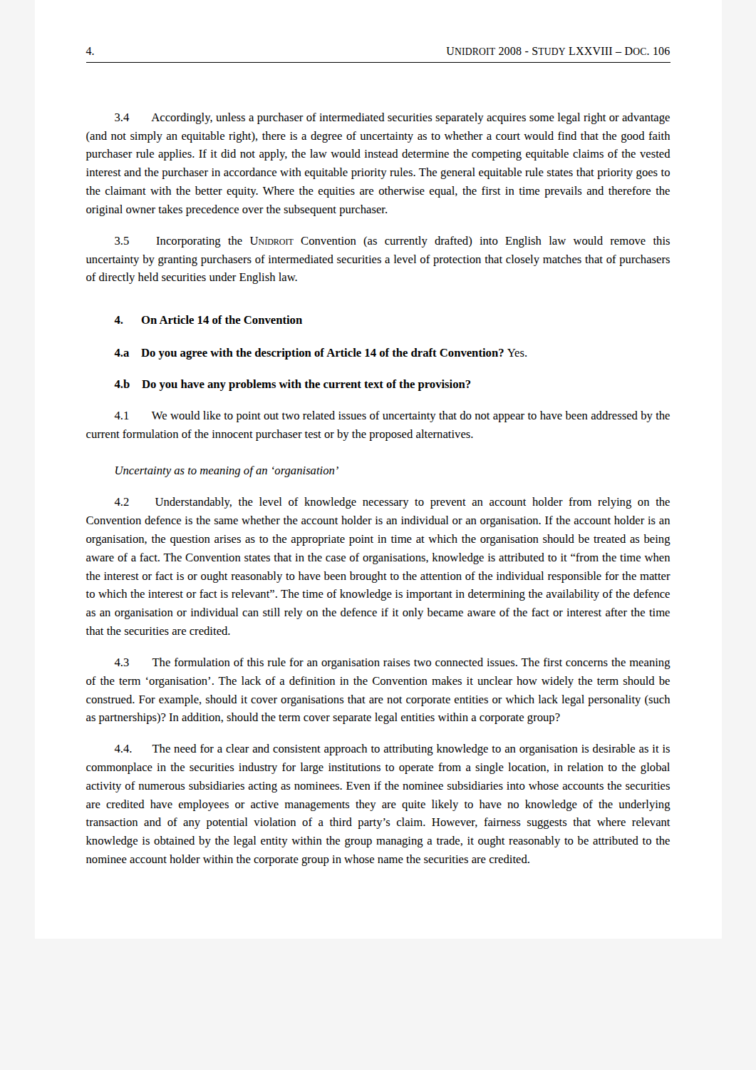4. UNIDROIT 2008 - STUDY LXXVIII – DOC. 106
3.4 Accordingly, unless a purchaser of intermediated securities separately acquires some legal right or advantage (and not simply an equitable right), there is a degree of uncertainty as to whether a court would find that the good faith purchaser rule applies. If it did not apply, the law would instead determine the competing equitable claims of the vested interest and the purchaser in accordance with equitable priority rules. The general equitable rule states that priority goes to the claimant with the better equity. Where the equities are otherwise equal, the first in time prevails and therefore the original owner takes precedence over the subsequent purchaser.
3.5 Incorporating the Unidroit Convention (as currently drafted) into English law would remove this uncertainty by granting purchasers of intermediated securities a level of protection that closely matches that of purchasers of directly held securities under English law.
4. On Article 14 of the Convention
4.a Do you agree with the description of Article 14 of the draft Convention? Yes.
4.b Do you have any problems with the current text of the provision?
4.1 We would like to point out two related issues of uncertainty that do not appear to have been addressed by the current formulation of the innocent purchaser test or by the proposed alternatives.
Uncertainty as to meaning of an ‘organisation’
4.2 Understandably, the level of knowledge necessary to prevent an account holder from relying on the Convention defence is the same whether the account holder is an individual or an organisation. If the account holder is an organisation, the question arises as to the appropriate point in time at which the organisation should be treated as being aware of a fact. The Convention states that in the case of organisations, knowledge is attributed to it “from the time when the interest or fact is or ought reasonably to have been brought to the attention of the individual responsible for the matter to which the interest or fact is relevant”. The time of knowledge is important in determining the availability of the defence as an organisation or individual can still rely on the defence if it only became aware of the fact or interest after the time that the securities are credited.
4.3 The formulation of this rule for an organisation raises two connected issues. The first concerns the meaning of the term ‘organisation’. The lack of a definition in the Convention makes it unclear how widely the term should be construed. For example, should it cover organisations that are not corporate entities or which lack legal personality (such as partnerships)? In addition, should the term cover separate legal entities within a corporate group?
4.4. The need for a clear and consistent approach to attributing knowledge to an organisation is desirable as it is commonplace in the securities industry for large institutions to operate from a single location, in relation to the global activity of numerous subsidiaries acting as nominees. Even if the nominee subsidiaries into whose accounts the securities are credited have employees or active managements they are quite likely to have no knowledge of the underlying transaction and of any potential violation of a third party’s claim. However, fairness suggests that where relevant knowledge is obtained by the legal entity within the group managing a trade, it ought reasonably to be attributed to the nominee account holder within the corporate group in whose name the securities are credited.